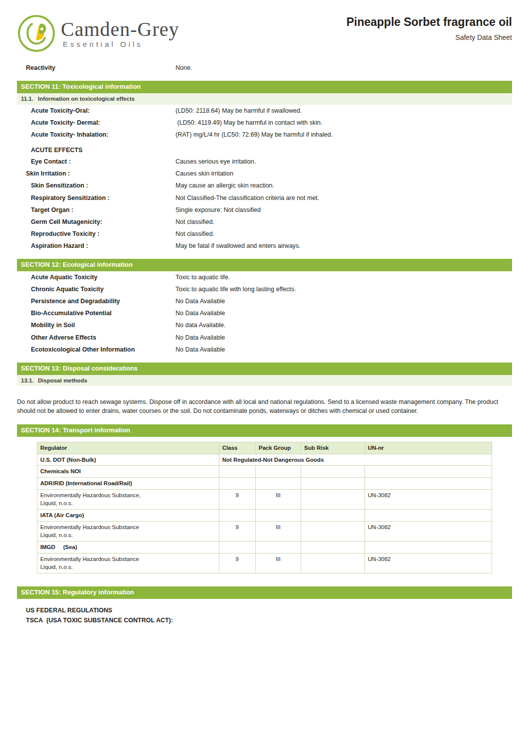Camden-Grey Essential Oils
Pineapple Sorbet fragrance oil
Safety Data Sheet
Reactivity None.
SECTION 11: Toxicological information
11.1. Information on toxicological effects
Acute Toxicity-Oral: (LD50: 2118.64) May be harmful if swallowed.
Acute Toxicity- Dermal: (LD50: 4119.49) May be harmful in contact with skin.
Acute Toxicity- Inhalation: (RAT) mg/L/4 hr (LC50: 72.69) May be harmful if inhaled.
ACUTE EFFECTS
Eye Contact : Causes serious eye irritation.
Skin Irritation : Causes skin irritation
Skin Sensitization : May cause an allergic skin reaction.
Respiratory Sensitization : Not Classified-The classification criteria are not met.
Target Organ : Single exposure: Not classified
Germ Cell Mutagenicity: Not classified.
Reproductive Toxicity : Not classified.
Aspiration Hazard : May be fatal if swallowed and enters airways.
SECTION 12: Ecological information
Acute Aquatic Toxicity Toxic to aquatic life.
Chronic Aquatic Toxicity Toxic to aquatic life with long lasting effects.
Persistence and Degradability No Data Available
Bio-Accumulative Potential No Data Available
Mobility in Soil No data Available.
Other Adverse Effects No Data Available
Ecotoxicological Other Information No Data Available
SECTION 13: Disposal considerations
13.1. Disposal methods
Do not allow product to reach sewage systems. Dispose off in accordance with all local and national regulations. Send to a licensed waste management company. The product should not be allowed to enter drains, water courses or the soil. Do not contaminate ponds, waterways or ditches with chemical or used container.
SECTION 14: Transport information
| Regulator | Class | Pack Group | Sub Risk | UN-nr |
| --- | --- | --- | --- | --- |
| U.S. DOT (Non-Bulk) | Not Regulated-Not Dangerous Goods |
| Chemicals NOI | | | | |
| ADR/RID (International Road/Rail) | | | | |
| Environmentally Hazardous Substance, Liquid, n.o.s. | 9 | III | | UN-3082 |
| IATA (Air Cargo) | | | | |
| Environmentally Hazardous Substance Liquid, n.o.s. | 9 | III | | UN-3082 |
| IMGD (Sea) | | | | |
| Environmentally Hazardous Substance Liquid, n.o.s. | 9 | III | | UN-3082 |
SECTION 15: Regulatory information
US FEDERAL REGULATIONS
TSCA (USA TOXIC SUBSTANCE CONTROL ACT):